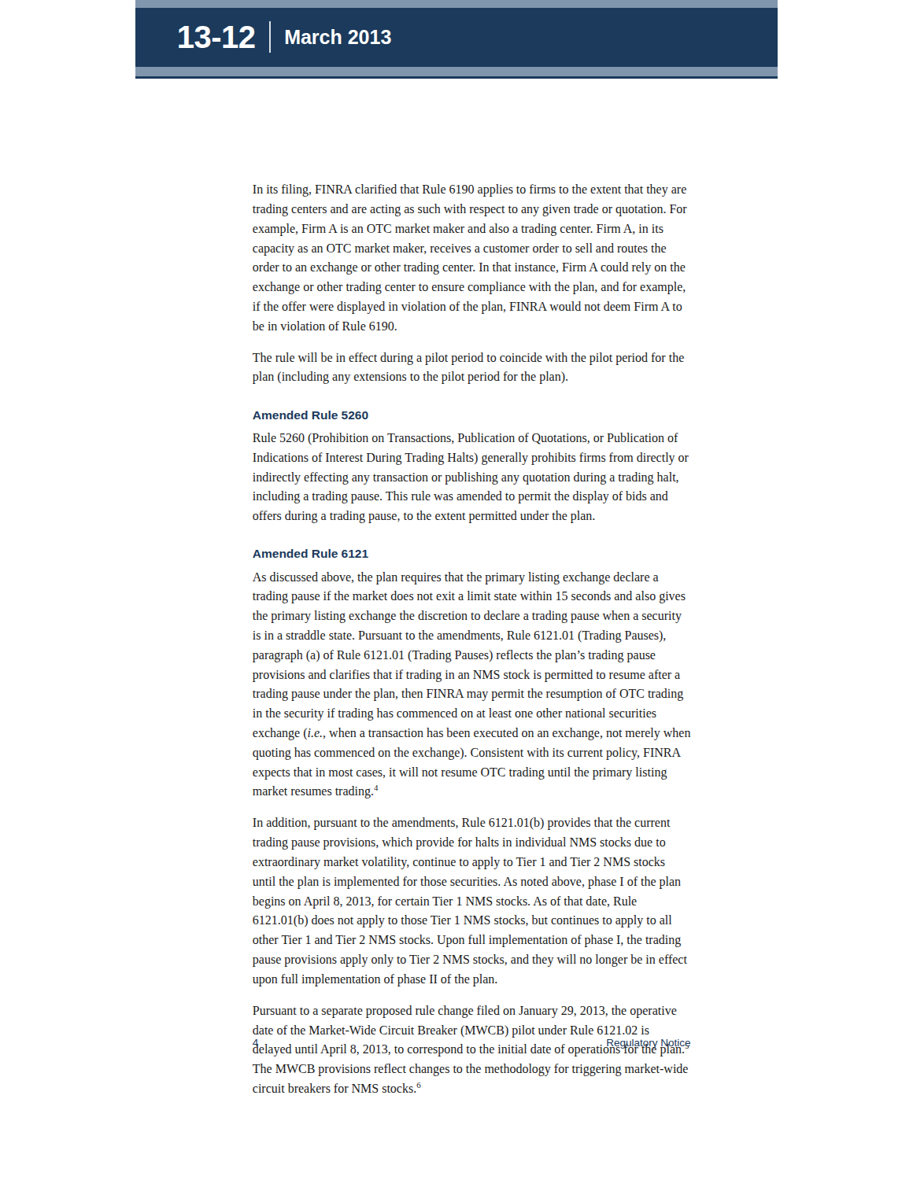13-12
March 2013
In its filing, FINRA clarified that Rule 6190 applies to firms to the extent that they are trading centers and are acting as such with respect to any given trade or quotation. For example, Firm A is an OTC market maker and also a trading center. Firm A, in its capacity as an OTC market maker, receives a customer order to sell and routes the order to an exchange or other trading center. In that instance, Firm A could rely on the exchange or other trading center to ensure compliance with the plan, and for example, if the offer were displayed in violation of the plan, FINRA would not deem Firm A to be in violation of Rule 6190.
The rule will be in effect during a pilot period to coincide with the pilot period for the plan (including any extensions to the pilot period for the plan).
Amended Rule 5260
Rule 5260 (Prohibition on Transactions, Publication of Quotations, or Publication of Indications of Interest During Trading Halts) generally prohibits firms from directly or indirectly effecting any transaction or publishing any quotation during a trading halt, including a trading pause. This rule was amended to permit the display of bids and offers during a trading pause, to the extent permitted under the plan.
Amended Rule 6121
As discussed above, the plan requires that the primary listing exchange declare a trading pause if the market does not exit a limit state within 15 seconds and also gives the primary listing exchange the discretion to declare a trading pause when a security is in a straddle state. Pursuant to the amendments, Rule 6121.01 (Trading Pauses), paragraph (a) of Rule 6121.01 (Trading Pauses) reflects the plan’s trading pause provisions and clarifies that if trading in an NMS stock is permitted to resume after a trading pause under the plan, then FINRA may permit the resumption of OTC trading in the security if trading has commenced on at least one other national securities exchange (i.e., when a transaction has been executed on an exchange, not merely when quoting has commenced on the exchange). Consistent with its current policy, FINRA expects that in most cases, it will not resume OTC trading until the primary listing market resumes trading.4
In addition, pursuant to the amendments, Rule 6121.01(b) provides that the current trading pause provisions, which provide for halts in individual NMS stocks due to extraordinary market volatility, continue to apply to Tier 1 and Tier 2 NMS stocks until the plan is implemented for those securities. As noted above, phase I of the plan begins on April 8, 2013, for certain Tier 1 NMS stocks. As of that date, Rule 6121.01(b) does not apply to those Tier 1 NMS stocks, but continues to apply to all other Tier 1 and Tier 2 NMS stocks. Upon full implementation of phase I, the trading pause provisions apply only to Tier 2 NMS stocks, and they will no longer be in effect upon full implementation of phase II of the plan.
Pursuant to a separate proposed rule change filed on January 29, 2013, the operative date of the Market-Wide Circuit Breaker (MWCB) pilot under Rule 6121.02 is delayed until April 8, 2013, to correspond to the initial date of operations for the plan.5 The MWCB provisions reflect changes to the methodology for triggering market-wide circuit breakers for NMS stocks.6
4
Regulatory Notice